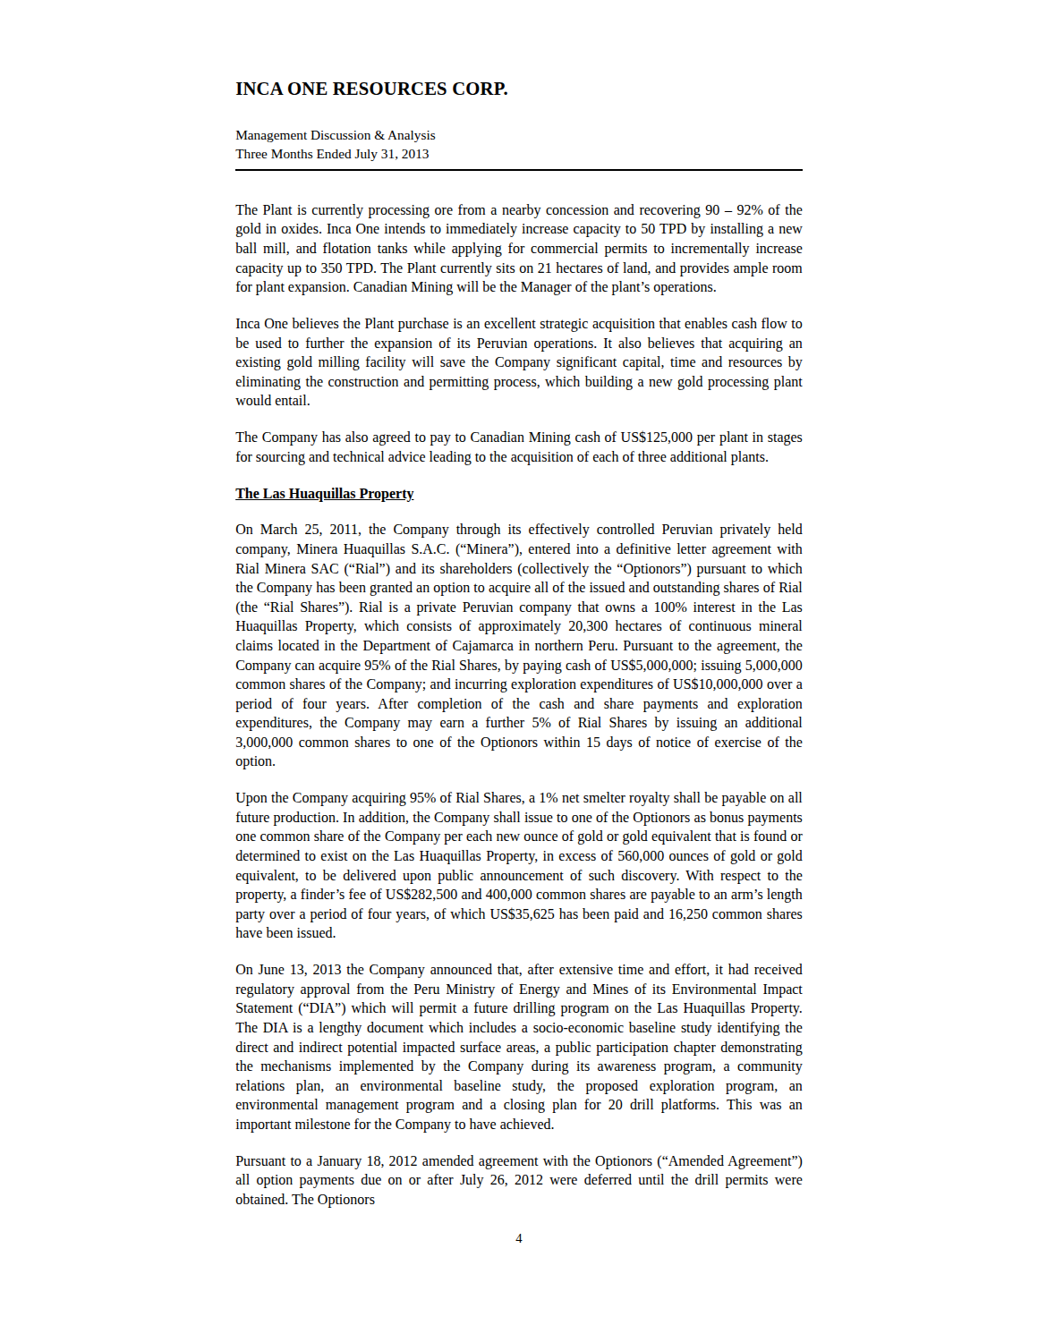INCA ONE RESOURCES CORP.
Management Discussion & Analysis
Three Months Ended July 31, 2013
The Plant is currently processing ore from a nearby concession and recovering 90 – 92% of the gold in oxides. Inca One intends to immediately increase capacity to 50 TPD by installing a new ball mill, and flotation tanks while applying for commercial permits to incrementally increase capacity up to 350 TPD. The Plant currently sits on 21 hectares of land, and provides ample room for plant expansion. Canadian Mining will be the Manager of the plant’s operations.
Inca One believes the Plant purchase is an excellent strategic acquisition that enables cash flow to be used to further the expansion of its Peruvian operations. It also believes that acquiring an existing gold milling facility will save the Company significant capital, time and resources by eliminating the construction and permitting process, which building a new gold processing plant would entail.
The Company has also agreed to pay to Canadian Mining cash of US$125,000 per plant in stages for sourcing and technical advice leading to the acquisition of each of three additional plants.
The Las Huaquillas Property
On March 25, 2011, the Company through its effectively controlled Peruvian privately held company, Minera Huaquillas S.A.C. (“Minera”), entered into a definitive letter agreement with Rial Minera SAC (“Rial”) and its shareholders (collectively the “Optionors”) pursuant to which the Company has been granted an option to acquire all of the issued and outstanding shares of Rial (the “Rial Shares”). Rial is a private Peruvian company that owns a 100% interest in the Las Huaquillas Property, which consists of approximately 20,300 hectares of continuous mineral claims located in the Department of Cajamarca in northern Peru. Pursuant to the agreement, the Company can acquire 95% of the Rial Shares, by paying cash of US$5,000,000; issuing 5,000,000 common shares of the Company; and incurring exploration expenditures of US$10,000,000 over a period of four years. After completion of the cash and share payments and exploration expenditures, the Company may earn a further 5% of Rial Shares by issuing an additional 3,000,000 common shares to one of the Optionors within 15 days of notice of exercise of the option.
Upon the Company acquiring 95% of Rial Shares, a 1% net smelter royalty shall be payable on all future production. In addition, the Company shall issue to one of the Optionors as bonus payments one common share of the Company per each new ounce of gold or gold equivalent that is found or determined to exist on the Las Huaquillas Property, in excess of 560,000 ounces of gold or gold equivalent, to be delivered upon public announcement of such discovery. With respect to the property, a finder’s fee of US$282,500 and 400,000 common shares are payable to an arm’s length party over a period of four years, of which US$35,625 has been paid and 16,250 common shares have been issued.
On June 13, 2013 the Company announced that, after extensive time and effort, it had received regulatory approval from the Peru Ministry of Energy and Mines of its Environmental Impact Statement (“DIA”) which will permit a future drilling program on the Las Huaquillas Property. The DIA is a lengthy document which includes a socio-economic baseline study identifying the direct and indirect potential impacted surface areas, a public participation chapter demonstrating the mechanisms implemented by the Company during its awareness program, a community relations plan, an environmental baseline study, the proposed exploration program, an environmental management program and a closing plan for 20 drill platforms. This was an important milestone for the Company to have achieved.
Pursuant to a January 18, 2012 amended agreement with the Optionors (“Amended Agreement”) all option payments due on or after July 26, 2012 were deferred until the drill permits were obtained. The Optionors
4